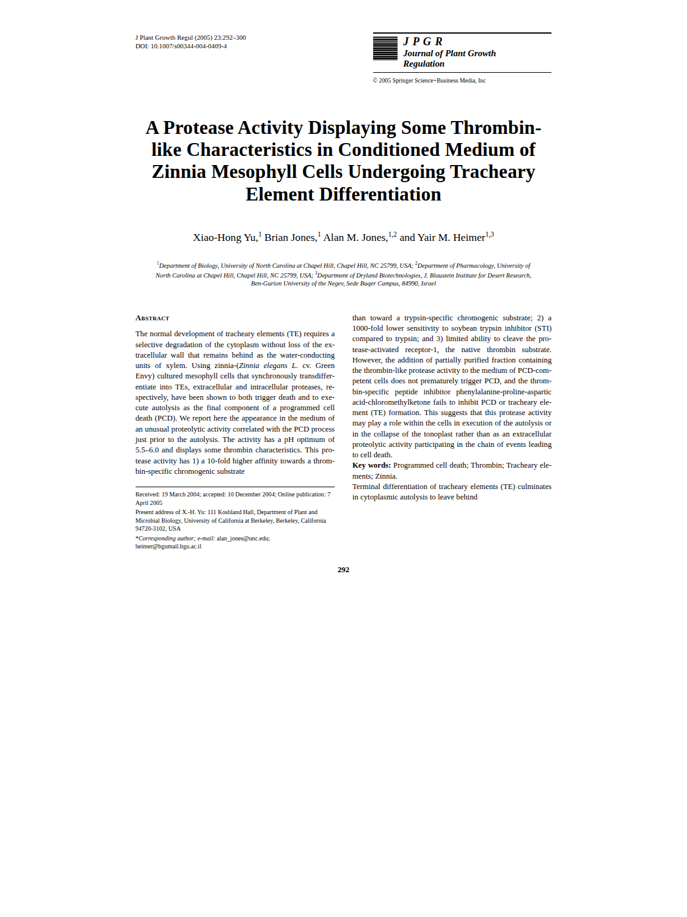J Plant Growth Regul (2005) 23:292–300
DOI: 10.1007/s00344-004-0409-4
J P G R
Journal of Plant Growth
Regulation
© 2005 Springer Science+Business Media, Inc
A Protease Activity Displaying Some Thrombin-like Characteristics in Conditioned Medium of Zinnia Mesophyll Cells Undergoing Tracheary Element Differentiation
Xiao-Hong Yu,1 Brian Jones,1 Alan M. Jones,1,2 and Yair M. Heimer1,3
1Department of Biology, University of North Carolina at Chapel Hill, Chapel Hill, NC 25799, USA; 2Department of Pharmacology, University of North Carolina at Chapel Hill, Chapel Hill, NC 25799, USA; 3Department of Dryland Biotechnologies, J. Blaustein Institute for Desert Research, Ben-Gurion University of the Negev, Sede Buqer Campus, 84990, Israel
Abstract
The normal development of tracheary elements (TE) requires a selective degradation of the cytoplasm without loss of the extracellular wall that remains behind as the water-conducting units of xylem. Using zinnia-(Zinnia elegans L. cv. Green Envy) cultured mesophyll cells that synchronously transdifferentiate into TEs, extracellular and intracellular proteases, respectively, have been shown to both trigger death and to execute autolysis as the final component of a programmed cell death (PCD). We report here the appearance in the medium of an unusual proteolytic activity correlated with the PCD process just prior to the autolysis. The activity has a pH optimum of 5.5–6.0 and displays some thrombin characteristics. This protease activity has 1) a 10-fold higher affinity towards a thrombin-specific chromogenic substrate
Received: 19 March 2004; accepted: 10 December 2004; Online publication: 7 April 2005
Present address of X.-H. Yu: 111 Koshland Hall, Department of Plant and Microbial Biology, University of California at Berkeley, Berkeley, California 94720-3102, USA
*Corresponding author; e-mail: alan_jones@unc.edu; heimer@bgumail.bgu.ac.il
than toward a trypsin-specific chromogenic substrate; 2) a 1000-fold lower sensitivity to soybean trypsin inhibitor (STI) compared to trypsin; and 3) limited ability to cleave the protease-activated receptor-1, the native thrombin substrate. However, the addition of partially purified fraction containing the thrombin-like protease activity to the medium of PCD-competent cells does not prematurely trigger PCD, and the thrombin-specific peptide inhibitor phenylalanine-proline-aspartic acid-chloromethylketone fails to inhibit PCD or tracheary element (TE) formation. This suggests that this protease activity may play a role within the cells in execution of the autolysis or in the collapse of the tonoplast rather than as an extracellular proteolytic activity participating in the chain of events leading to cell death.
Key words: Programmed cell death; Thrombin; Tracheary elements; Zinnia.
Terminal differentiation of tracheary elements (TE) culminates in cytoplasmic autolysis to leave behind
292